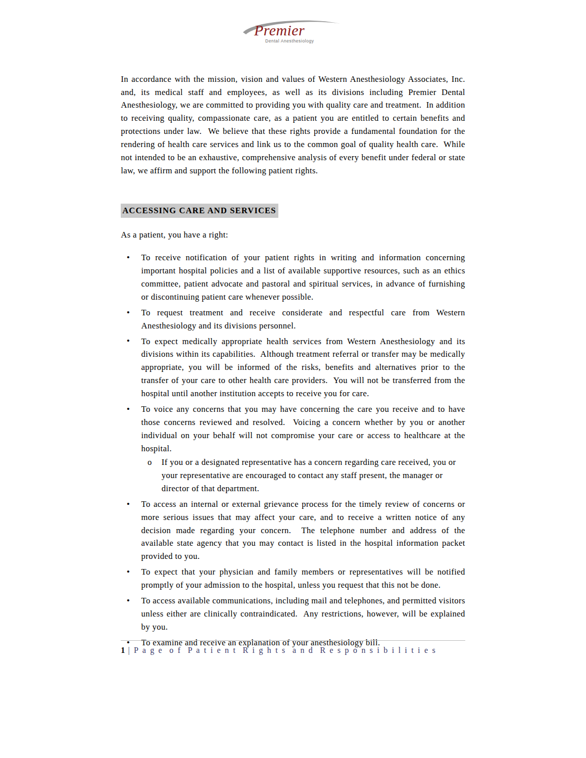Premier Dental Anesthesiology
In accordance with the mission, vision and values of Western Anesthesiology Associates, Inc. and, its medical staff and employees, as well as its divisions including Premier Dental Anesthesiology, we are committed to providing you with quality care and treatment. In addition to receiving quality, compassionate care, as a patient you are entitled to certain benefits and protections under law. We believe that these rights provide a fundamental foundation for the rendering of health care services and link us to the common goal of quality health care. While not intended to be an exhaustive, comprehensive analysis of every benefit under federal or state law, we affirm and support the following patient rights.
ACCESSING CARE AND SERVICES
As a patient, you have a right:
To receive notification of your patient rights in writing and information concerning important hospital policies and a list of available supportive resources, such as an ethics committee, patient advocate and pastoral and spiritual services, in advance of furnishing or discontinuing patient care whenever possible.
To request treatment and receive considerate and respectful care from Western Anesthesiology and its divisions personnel.
To expect medically appropriate health services from Western Anesthesiology and its divisions within its capabilities. Although treatment referral or transfer may be medically appropriate, you will be informed of the risks, benefits and alternatives prior to the transfer of your care to other health care providers. You will not be transferred from the hospital until another institution accepts to receive you for care.
To voice any concerns that you may have concerning the care you receive and to have those concerns reviewed and resolved. Voicing a concern whether by you or another individual on your behalf will not compromise your care or access to healthcare at the hospital.
If you or a designated representative has a concern regarding care received, you or your representative are encouraged to contact any staff present, the manager or director of that department.
To access an internal or external grievance process for the timely review of concerns or more serious issues that may affect your care, and to receive a written notice of any decision made regarding your concern. The telephone number and address of the available state agency that you may contact is listed in the hospital information packet provided to you.
To expect that your physician and family members or representatives will be notified promptly of your admission to the hospital, unless you request that this not be done.
To access available communications, including mail and telephones, and permitted visitors unless either are clinically contraindicated. Any restrictions, however, will be explained by you.
To examine and receive an explanation of your anesthesiology bill.
1 | P a g e o f P a t i e n t R i g h t s a n d R e s p o n s i b i l i t i e s